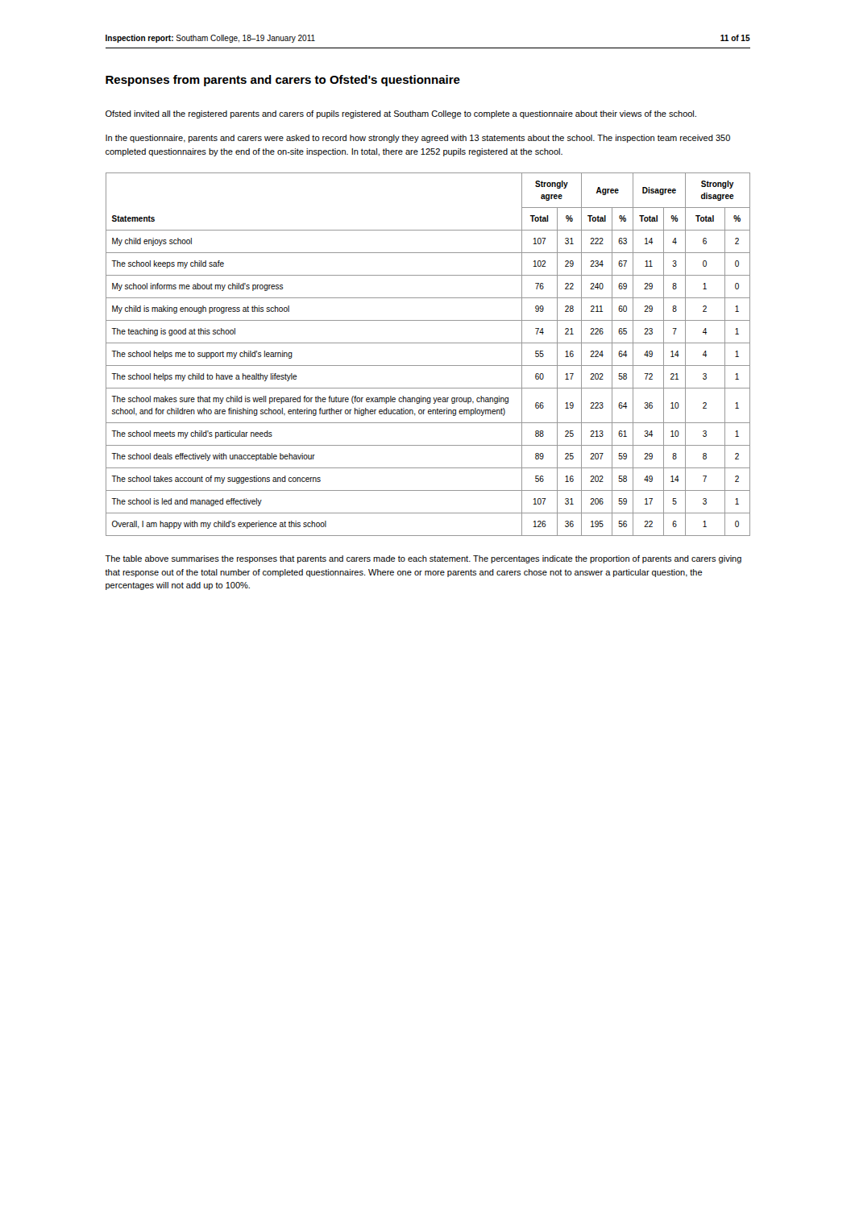Inspection report: Southam College, 18–19 January 2011
11 of 15
Responses from parents and carers to Ofsted's questionnaire
Ofsted invited all the registered parents and carers of pupils registered at Southam College to complete a questionnaire about their views of the school.
In the questionnaire, parents and carers were asked to record how strongly they agreed with 13 statements about the school. The inspection team received 350 completed questionnaires by the end of the on-site inspection. In total, there are 1252 pupils registered at the school.
| Statements | Strongly agree | Agree | Disagree | Strongly disagree |
| --- | --- | --- | --- | --- |
| Total | % | Total | % | Total | % | Total | % |
| My child enjoys school | 107 | 31 | 222 | 63 | 14 | 4 | 6 | 2 |
| The school keeps my child safe | 102 | 29 | 234 | 67 | 11 | 3 | 0 | 0 |
| My school informs me about my child's progress | 76 | 22 | 240 | 69 | 29 | 8 | 1 | 0 |
| My child is making enough progress at this school | 99 | 28 | 211 | 60 | 29 | 8 | 2 | 1 |
| The teaching is good at this school | 74 | 21 | 226 | 65 | 23 | 7 | 4 | 1 |
| The school helps me to support my child's learning | 55 | 16 | 224 | 64 | 49 | 14 | 4 | 1 |
| The school helps my child to have a healthy lifestyle | 60 | 17 | 202 | 58 | 72 | 21 | 3 | 1 |
| The school makes sure that my child is well prepared for the future (for example changing year group, changing school, and for children who are finishing school, entering further or higher education, or entering employment) | 66 | 19 | 223 | 64 | 36 | 10 | 2 | 1 |
| The school meets my child's particular needs | 88 | 25 | 213 | 61 | 34 | 10 | 3 | 1 |
| The school deals effectively with unacceptable behaviour | 89 | 25 | 207 | 59 | 29 | 8 | 8 | 2 |
| The school takes account of my suggestions and concerns | 56 | 16 | 202 | 58 | 49 | 14 | 7 | 2 |
| The school is led and managed effectively | 107 | 31 | 206 | 59 | 17 | 5 | 3 | 1 |
| Overall, I am happy with my child's experience at this school | 126 | 36 | 195 | 56 | 22 | 6 | 1 | 0 |
The table above summarises the responses that parents and carers made to each statement. The percentages indicate the proportion of parents and carers giving that response out of the total number of completed questionnaires. Where one or more parents and carers chose not to answer a particular question, the percentages will not add up to 100%.